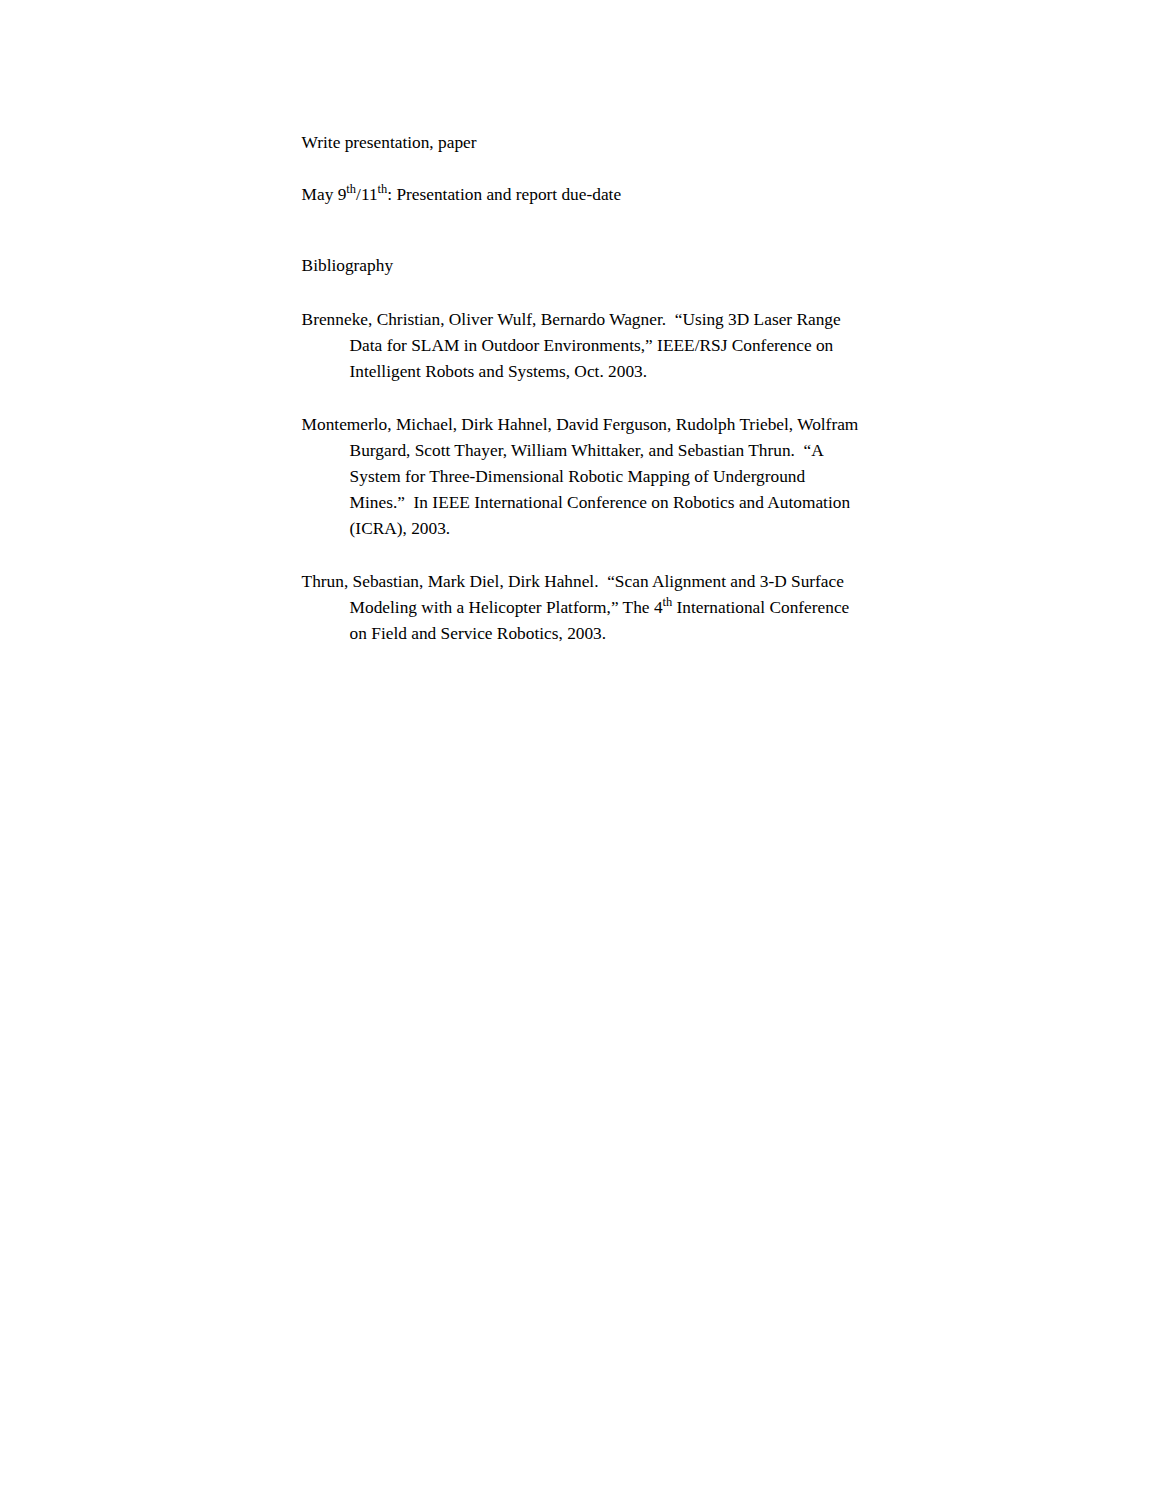Write presentation, paper
May 9th/11th: Presentation and report due-date
Bibliography
Brenneke, Christian, Oliver Wulf, Bernardo Wagner. “Using 3D Laser Range Data for SLAM in Outdoor Environments,” IEEE/RSJ Conference on Intelligent Robots and Systems, Oct. 2003.
Montemerlo, Michael, Dirk Hahnel, David Ferguson, Rudolph Triebel, Wolfram Burgard, Scott Thayer, William Whittaker, and Sebastian Thrun. “A System for Three-Dimensional Robotic Mapping of Underground Mines.” In IEEE International Conference on Robotics and Automation (ICRA), 2003.
Thrun, Sebastian, Mark Diel, Dirk Hahnel. “Scan Alignment and 3-D Surface Modeling with a Helicopter Platform,” The 4th International Conference on Field and Service Robotics, 2003.